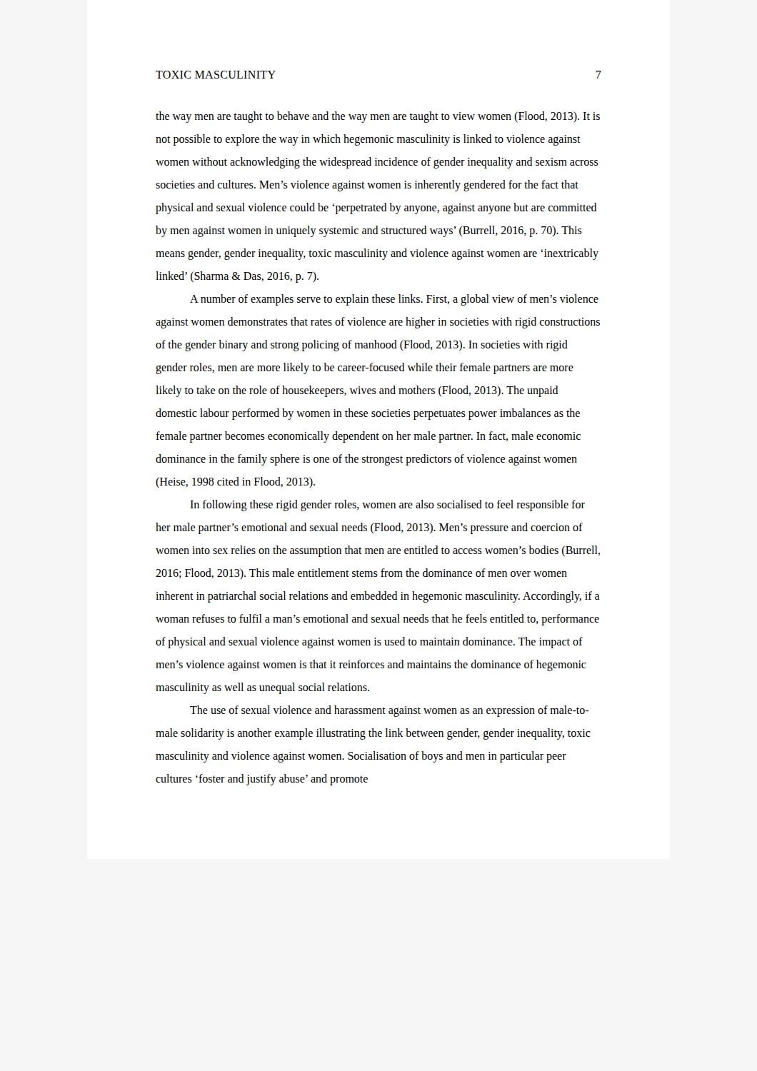Toxic Masculinity 7
the way men are taught to behave and the way men are taught to view women (Flood, 2013). It is not possible to explore the way in which hegemonic masculinity is linked to violence against women without acknowledging the widespread incidence of gender inequality and sexism across societies and cultures. Men’s violence against women is inherently gendered for the fact that physical and sexual violence could be ‘perpetrated by anyone, against anyone but are committed by men against women in uniquely systemic and structured ways’ (Burrell, 2016, p. 70). This means gender, gender inequality, toxic masculinity and violence against women are ‘inextricably linked’ (Sharma & Das, 2016, p. 7).
A number of examples serve to explain these links. First, a global view of men’s violence against women demonstrates that rates of violence are higher in societies with rigid constructions of the gender binary and strong policing of manhood (Flood, 2013). In societies with rigid gender roles, men are more likely to be career-focused while their female partners are more likely to take on the role of housekeepers, wives and mothers (Flood, 2013). The unpaid domestic labour performed by women in these societies perpetuates power imbalances as the female partner becomes economically dependent on her male partner. In fact, male economic dominance in the family sphere is one of the strongest predictors of violence against women (Heise, 1998 cited in Flood, 2013).
In following these rigid gender roles, women are also socialised to feel responsible for her male partner’s emotional and sexual needs (Flood, 2013). Men’s pressure and coercion of women into sex relies on the assumption that men are entitled to access women’s bodies (Burrell, 2016; Flood, 2013). This male entitlement stems from the dominance of men over women inherent in patriarchal social relations and embedded in hegemonic masculinity. Accordingly, if a woman refuses to fulfil a man’s emotional and sexual needs that he feels entitled to, performance of physical and sexual violence against women is used to maintain dominance. The impact of men’s violence against women is that it reinforces and maintains the dominance of hegemonic masculinity as well as unequal social relations.
The use of sexual violence and harassment against women as an expression of male-to-male solidarity is another example illustrating the link between gender, gender inequality, toxic masculinity and violence against women. Socialisation of boys and men in particular peer cultures ‘foster and justify abuse’ and promote